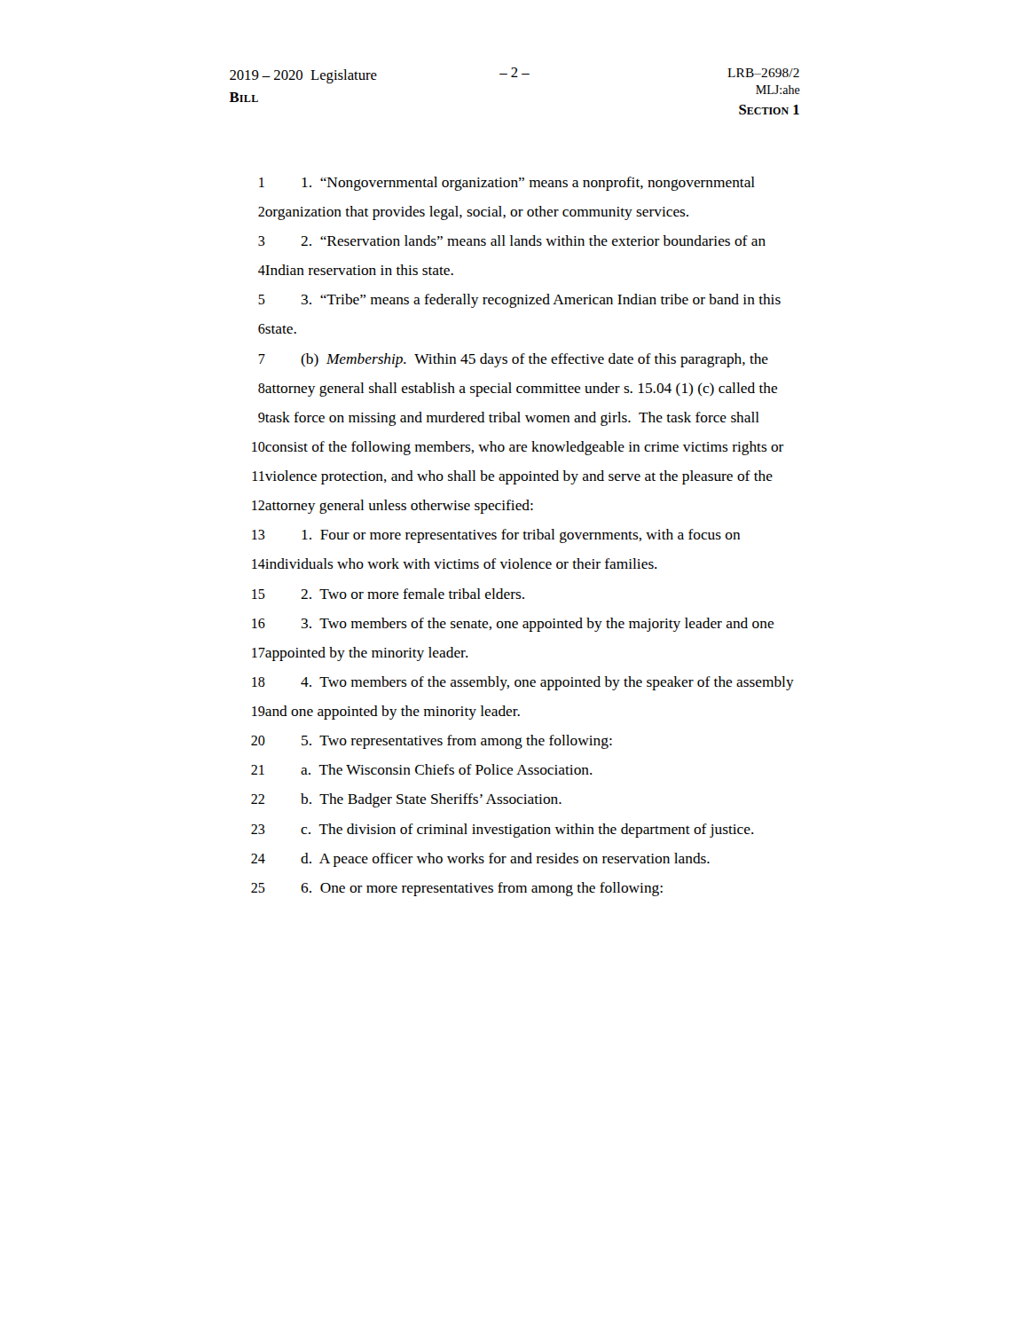2019 – 2020 Legislature
Bill
– 2 –
LRB–2698/2
MLJ:ahe
Section 1
| 1 | 1. “Nongovernmental organization” means a nonprofit, nongovernmental |
| 2 | organization that provides legal, social, or other community services. |
| 3 | 2. “Reservation lands” means all lands within the exterior boundaries of an |
| 4 | Indian reservation in this state. |
| 5 | 3. “Tribe” means a federally recognized American Indian tribe or band in this |
| 6 | state. |
| 7 | (b) Membership. Within 45 days of the effective date of this paragraph, the |
| 8 | attorney general shall establish a special committee under s. 15.04 (1) (c) called the |
| 9 | task force on missing and murdered tribal women and girls. The task force shall |
| 10 | consist of the following members, who are knowledgeable in crime victims rights or |
| 11 | violence protection, and who shall be appointed by and serve at the pleasure of the |
| 12 | attorney general unless otherwise specified: |
| 13 | 1. Four or more representatives for tribal governments, with a focus on |
| 14 | individuals who work with victims of violence or their families. |
| 15 | 2. Two or more female tribal elders. |
| 16 | 3. Two members of the senate, one appointed by the majority leader and one |
| 17 | appointed by the minority leader. |
| 18 | 4. Two members of the assembly, one appointed by the speaker of the assembly |
| 19 | and one appointed by the minority leader. |
| 20 | 5. Two representatives from among the following: |
| 21 | a. The Wisconsin Chiefs of Police Association. |
| 22 | b. The Badger State Sheriffs’ Association. |
| 23 | c. The division of criminal investigation within the department of justice. |
| 24 | d. A peace officer who works for and resides on reservation lands. |
| 25 | 6. One or more representatives from among the following: |